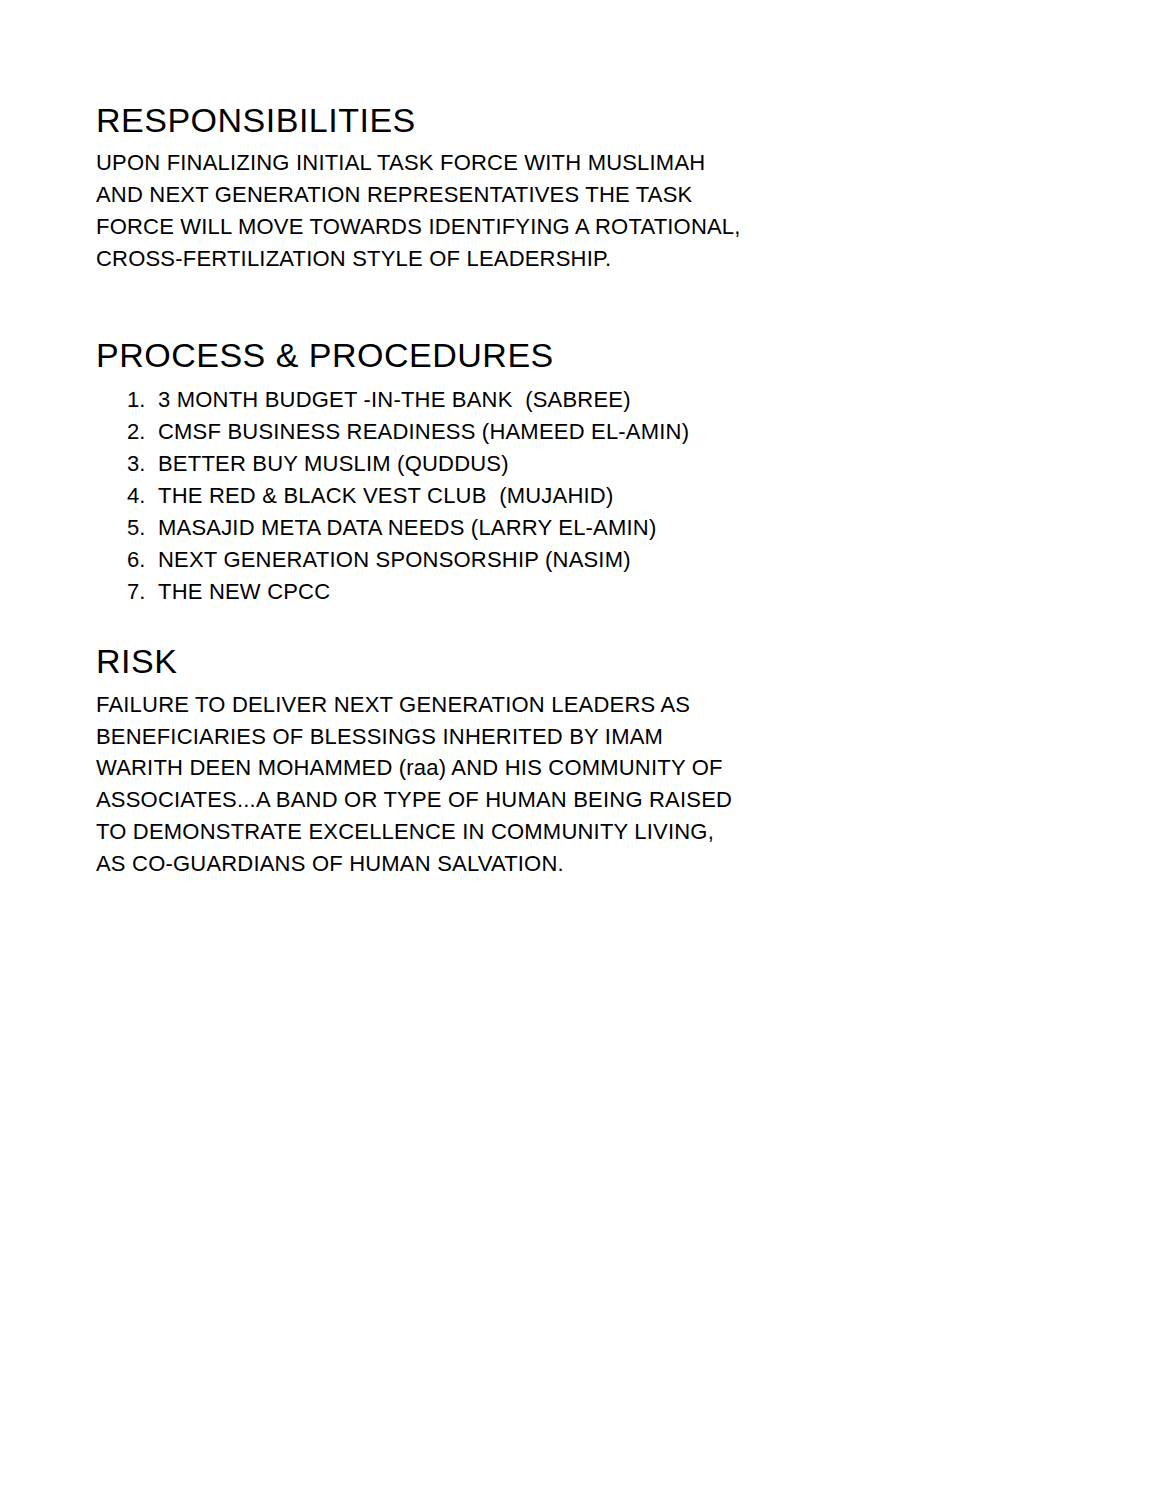RESPONSIBILITIES
UPON FINALIZING INITIAL TASK FORCE WITH MUSLIMAH AND NEXT GENERATION REPRESENTATIVES THE TASK FORCE WILL MOVE TOWARDS IDENTIFYING A ROTATIONAL, CROSS-FERTILIZATION STYLE OF LEADERSHIP.
PROCESS & PROCEDURES
3 MONTH BUDGET -IN-THE BANK (SABREE)
CMSF BUSINESS READINESS (HAMEED EL-AMIN)
BETTER BUY MUSLIM (QUDDUS)
THE RED & BLACK VEST CLUB (MUJAHID)
MASAJID META DATA NEEDS (LARRY EL-AMIN)
NEXT GENERATION SPONSORSHIP (NASIM)
THE NEW CPCC
RISK
FAILURE TO DELIVER NEXT GENERATION LEADERS AS BENEFICIARIES OF BLESSINGS INHERITED BY IMAM WARITH DEEN MOHAMMED (raa) AND HIS COMMUNITY OF ASSOCIATES...A BAND OR TYPE OF HUMAN BEING RAISED TO DEMONSTRATE EXCELLENCE IN COMMUNITY LIVING, AS CO-GUARDIANS OF HUMAN SALVATION.